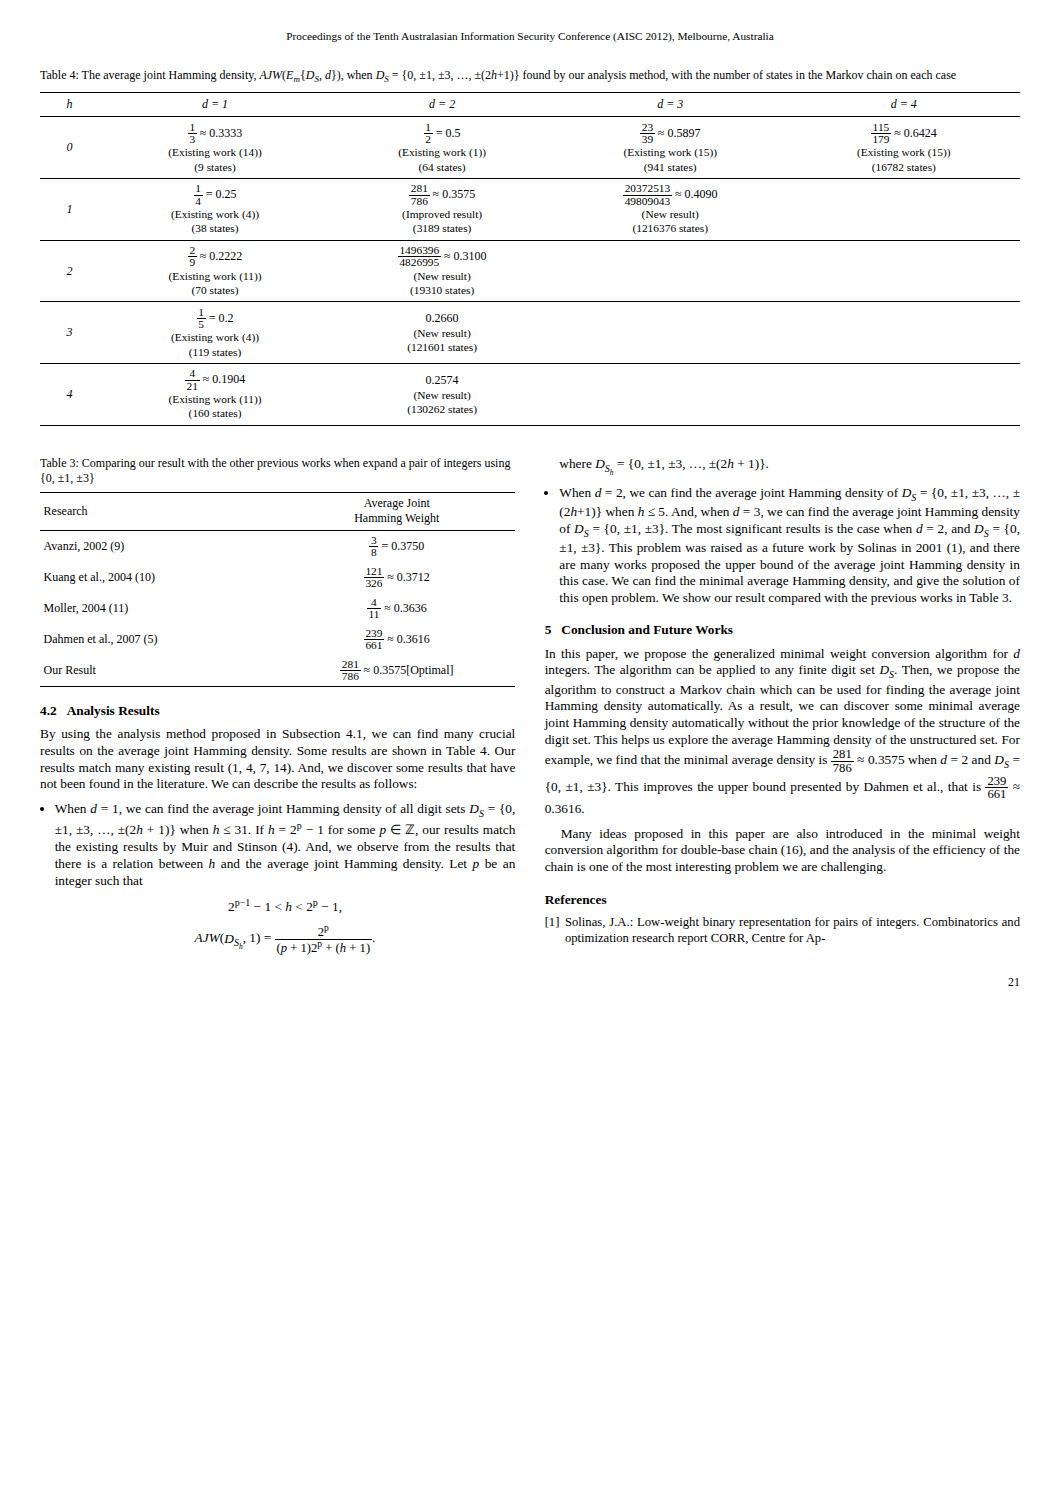Proceedings of the Tenth Australasian Information Security Conference (AISC 2012), Melbourne, Australia
Table 4: The average joint Hamming density, AJW(Em{DS, d}), when DS = {0, ±1, ±3, …, ±(2h+1)} found by our analysis method, with the number of states in the Markov chain on each case
| h | d = 1 | d = 2 | d = 3 | d = 4 |
| --- | --- | --- | --- | --- |
| 0 | 1 3 ≈ 0.3333 (Existing work (14)) (9 states) | 1 2 = 0.5 (Existing work (1)) (64 states) | 23 39 ≈ 0.5897 (Existing work (15)) (941 states) | 115 179 ≈ 0.6424 (Existing work (15)) (16782 states) |
| 1 | 1 4 = 0.25 (Existing work (4)) (38 states) | 281 786 ≈ 0.3575 (Improved result) (3189 states) | 20372513 49809043 ≈ 0.4090 (New result) (1216376 states) | |
| 2 | 2 9 ≈ 0.2222 (Existing work (11)) (70 states) | 1496396 4826995 ≈ 0.3100 (New result) (19310 states) | | |
| 3 | 1 5 = 0.2 (Existing work (4)) (119 states) | 0.2660 (New result) (121601 states) | | |
| 4 | 4 21 ≈ 0.1904 (Existing work (11)) (160 states) | 0.2574 (New result) (130262 states) | | |
Table 3: Comparing our result with the other previous works when expand a pair of integers using {0, ±1, ±3}
| Research | Average Joint Hamming Weight |
| --- | --- |
| Avanzi, 2002 (9) | 3 8 = 0.3750 |
| Kuang et al., 2004 (10) | 121 326 ≈ 0.3712 |
| Moller, 2004 (11) | 4 11 ≈ 0.3636 |
| Dahmen et al., 2007 (5) | 239 661 ≈ 0.3616 |
| Our Result | 281 786 ≈ 0.3575[Optimal] |
4.2 Analysis Results
By using the analysis method proposed in Subsection 4.1, we can find many crucial results on the average joint Hamming density. Some results are shown in Table 4. Our results match many existing result (1, 4, 7, 14). And, we discover some results that have not been found in the literature. We can describe the results as follows:
When d = 1, we can find the average joint Hamming density of all digit sets DS = {0, ±1, ±3, …, ±(2h + 1)} when h ≤ 31. If h = 2p − 1 for some p ∈ ℤ, our results match the existing results by Muir and Stinson (4). And, we observe from the results that there is a relation between h and the average joint Hamming density. Let p be an integer such that
2p−1 − 1 < h < 2p − 1,
AJW(DSh, 1) = 2p(p + 1)2p + (h + 1).
where DSh = {0, ±1, ±3, …, ±(2h + 1)}.
When d = 2, we can find the average joint Hamming density of DS = {0, ±1, ±3, …, ±(2h+1)} when h ≤ 5. And, when d = 3, we can find the average joint Hamming density of DS = {0, ±1, ±3}. The most significant results is the case when d = 2, and DS = {0, ±1, ±3}. This problem was raised as a future work by Solinas in 2001 (1), and there are many works proposed the upper bound of the average joint Hamming density in this case. We can find the minimal average Hamming density, and give the solution of this open problem. We show our result compared with the previous works in Table 3.
5 Conclusion and Future Works
In this paper, we propose the generalized minimal weight conversion algorithm for d integers. The algorithm can be applied to any finite digit set DS. Then, we propose the algorithm to construct a Markov chain which can be used for finding the average joint Hamming density automatically. As a result, we can discover some minimal average joint Hamming density automatically without the prior knowledge of the structure of the digit set. This helps us explore the average Hamming density of the unstructured set. For example, we find that the minimal average density is 281786 ≈ 0.3575 when d = 2 and DS = {0, ±1, ±3}. This improves the upper bound presented by Dahmen et al., that is 239661 ≈ 0.3616.
Many ideas proposed in this paper are also introduced in the minimal weight conversion algorithm for double-base chain (16), and the analysis of the efficiency of the chain is one of the most interesting problem we are challenging.
References
[1] Solinas, J.A.: Low-weight binary representation for pairs of integers. Combinatorics and optimization research report CORR, Centre for Ap-
21